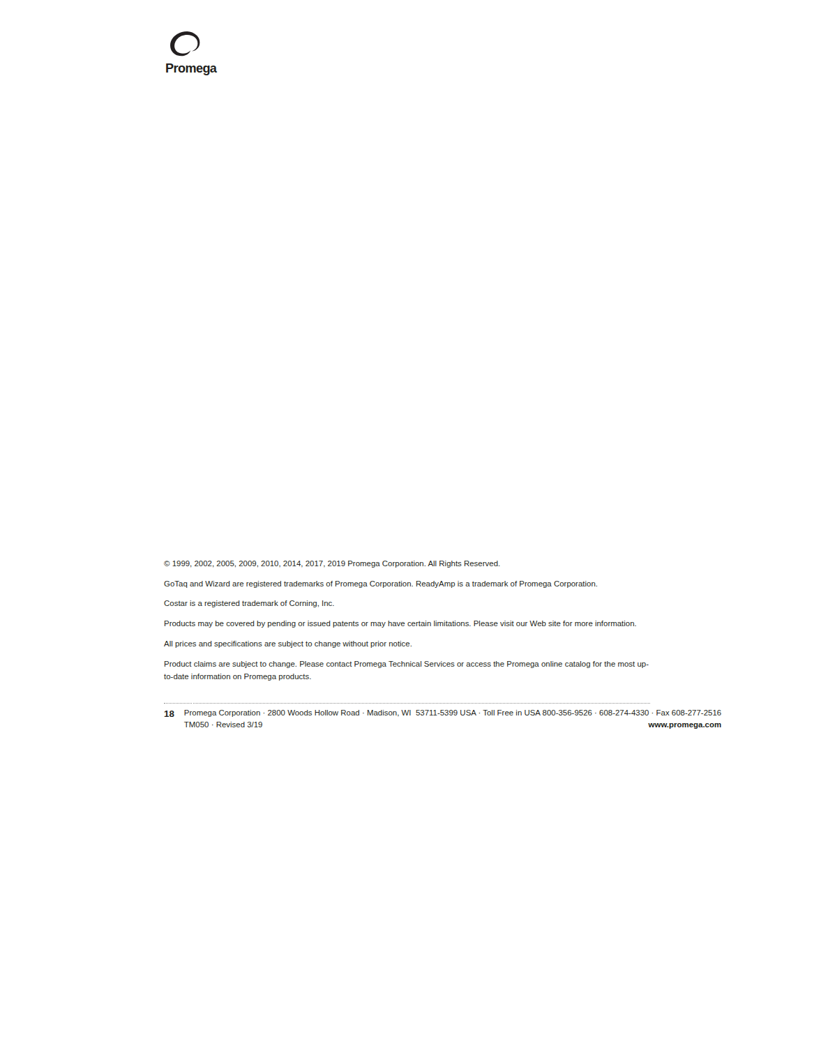Promega
© 1999, 2002, 2005, 2009, 2010, 2014, 2017, 2019 Promega Corporation. All Rights Reserved.
GoTaq and Wizard are registered trademarks of Promega Corporation. ReadyAmp is a trademark of Promega Corporation.
Costar is a registered trademark of Corning, Inc.
Products may be covered by pending or issued patents or may have certain limitations. Please visit our Web site for more information.
All prices and specifications are subject to change without prior notice.
Product claims are subject to change. Please contact Promega Technical Services or access the Promega online catalog for the most up-to-date information on Promega products.
18
Promega Corporation · 2800 Woods Hollow Road · Madison, WI 53711-5399 USA · Toll Free in USA 800-356-9526 · 608-274-4330 · Fax 608-277-2516
TM050 · Revised 3/19 www.promega.com